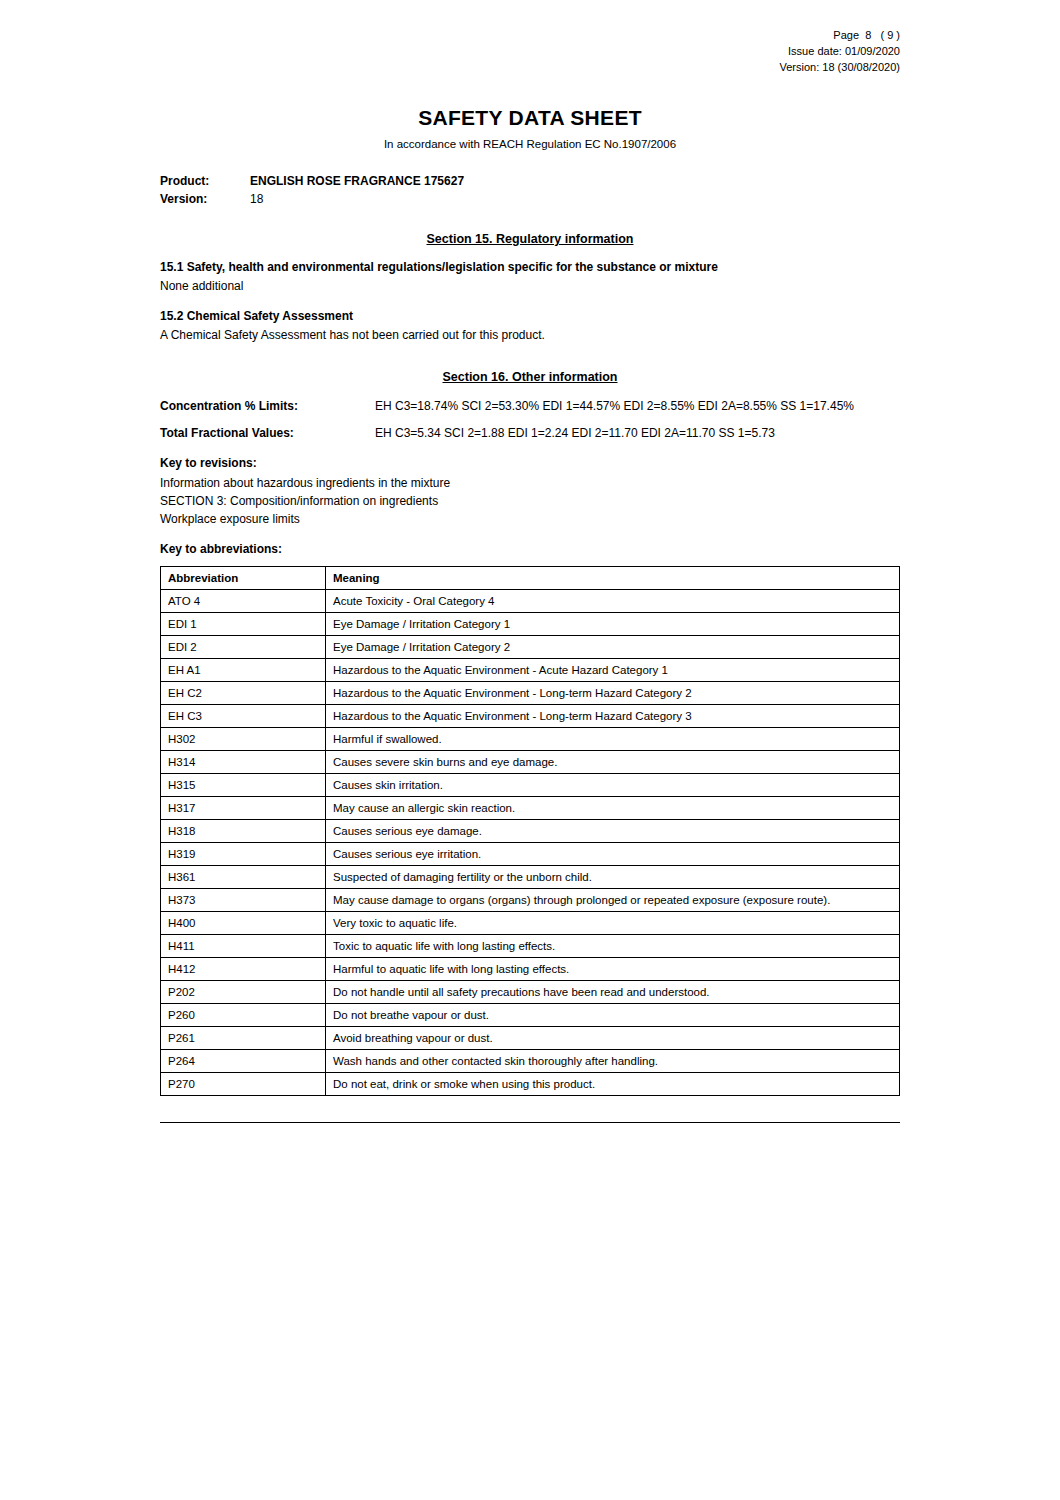Page 8 ( 9 )
Issue date: 01/09/2020
Version: 18 (30/08/2020)
SAFETY DATA SHEET
In accordance with REACH Regulation EC No.1907/2006
Product: ENGLISH ROSE FRAGRANCE 175627
Version: 18
Section 15. Regulatory information
15.1 Safety, health and environmental regulations/legislation specific for the substance or mixture
None additional
15.2 Chemical Safety Assessment
A Chemical Safety Assessment has not been carried out for this product.
Section 16. Other information
Concentration % Limits:
EH C3=18.74% SCI 2=53.30% EDI 1=44.57% EDI 2=8.55% EDI 2A=8.55% SS 1=17.45%
Total Fractional Values:
EH C3=5.34 SCI 2=1.88 EDI 1=2.24 EDI 2=11.70 EDI 2A=11.70 SS 1=5.73
Key to revisions:
Information about hazardous ingredients in the mixture
SECTION 3: Composition/information on ingredients
Workplace exposure limits
Key to abbreviations:
| Abbreviation | Meaning |
| --- | --- |
| ATO 4 | Acute Toxicity - Oral Category 4 |
| EDI 1 | Eye Damage / Irritation Category 1 |
| EDI 2 | Eye Damage / Irritation Category 2 |
| EH A1 | Hazardous to the Aquatic Environment - Acute Hazard Category 1 |
| EH C2 | Hazardous to the Aquatic Environment - Long-term Hazard Category 2 |
| EH C3 | Hazardous to the Aquatic Environment - Long-term Hazard Category 3 |
| H302 | Harmful if swallowed. |
| H314 | Causes severe skin burns and eye damage. |
| H315 | Causes skin irritation. |
| H317 | May cause an allergic skin reaction. |
| H318 | Causes serious eye damage. |
| H319 | Causes serious eye irritation. |
| H361 | Suspected of damaging fertility or the unborn child. |
| H373 | May cause damage to organs (organs) through prolonged or repeated exposure (exposure route). |
| H400 | Very toxic to aquatic life. |
| H411 | Toxic to aquatic life with long lasting effects. |
| H412 | Harmful to aquatic life with long lasting effects. |
| P202 | Do not handle until all safety precautions have been read and understood. |
| P260 | Do not breathe vapour or dust. |
| P261 | Avoid breathing vapour or dust. |
| P264 | Wash hands and other contacted skin thoroughly after handling. |
| P270 | Do not eat, drink or smoke when using this product. |